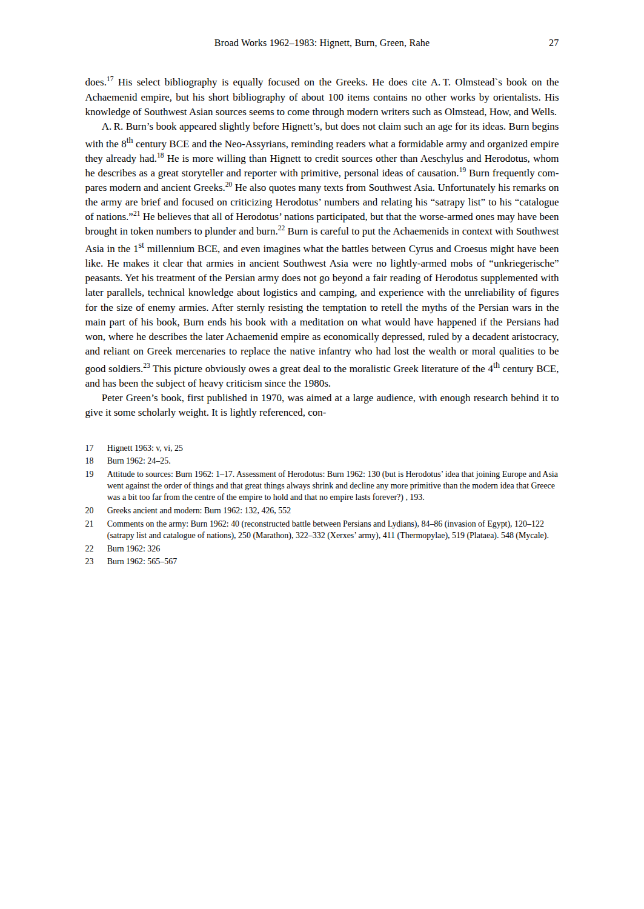Broad Works 1962–1983: Hignett, Burn, Green, Rahe 27
does.17 His select bibliography is equally focused on the Greeks. He does cite A. T. Olmstead`s book on the Achaemenid empire, but his short bibliography of about 100 items contains no other works by orientalists. His knowledge of Southwest Asian sources seems to come through modern writers such as Olmstead, How, and Wells.
A. R. Burn’s book appeared slightly before Hignett’s, but does not claim such an age for its ideas. Burn begins with the 8th century BCE and the Neo-Assyrians, reminding readers what a formidable army and organized empire they already had.18 He is more willing than Hignett to credit sources other than Aeschylus and Herodotus, whom he describes as a great storyteller and reporter with primitive, personal ideas of causation.19 Burn frequently compares modern and ancient Greeks.20 He also quotes many texts from Southwest Asia. Unfortunately his remarks on the army are brief and focused on criticizing Herodotus’ numbers and relating his “satrapy list” to his “catalogue of nations.”21 He believes that all of Herodotus’ nations participated, but that the worse-armed ones may have been brought in token numbers to plunder and burn.22 Burn is careful to put the Achaemenids in context with Southwest Asia in the 1st millennium BCE, and even imagines what the battles between Cyrus and Croesus might have been like. He makes it clear that armies in ancient Southwest Asia were no lightly-armed mobs of “unkriegerische” peasants. Yet his treatment of the Persian army does not go beyond a fair reading of Herodotus supplemented with later parallels, technical knowledge about logistics and camping, and experience with the unreliability of figures for the size of enemy armies. After sternly resisting the temptation to retell the myths of the Persian wars in the main part of his book, Burn ends his book with a meditation on what would have happened if the Persians had won, where he describes the later Achaemenid empire as economically depressed, ruled by a decadent aristocracy, and reliant on Greek mercenaries to replace the native infantry who had lost the wealth or moral qualities to be good soldiers.23 This picture obviously owes a great deal to the moralistic Greek literature of the 4th century BCE, and has been the subject of heavy criticism since the 1980s.
Peter Green’s book, first published in 1970, was aimed at a large audience, with enough research behind it to give it some scholarly weight. It is lightly referenced, con-
Hignett 1963: v, vi, 25
Burn 1962: 24–25.
Attitude to sources: Burn 1962: 1–17. Assessment of Herodotus: Burn 1962: 130 (but is Herodotus’ idea that joining Europe and Asia went against the order of things and that great things always shrink and decline any more primitive than the modern idea that Greece was a bit too far from the centre of the empire to hold and that no empire lasts forever?) , 193.
Greeks ancient and modern: Burn 1962: 132, 426, 552
Comments on the army: Burn 1962: 40 (reconstructed battle between Persians and Lydians), 84–86 (invasion of Egypt), 120–122 (satrapy list and catalogue of nations), 250 (Marathon), 322–332 (Xerxes’ army), 411 (Thermopylae), 519 (Plataea). 548 (Mycale).
Burn 1962: 326
Burn 1962: 565–567